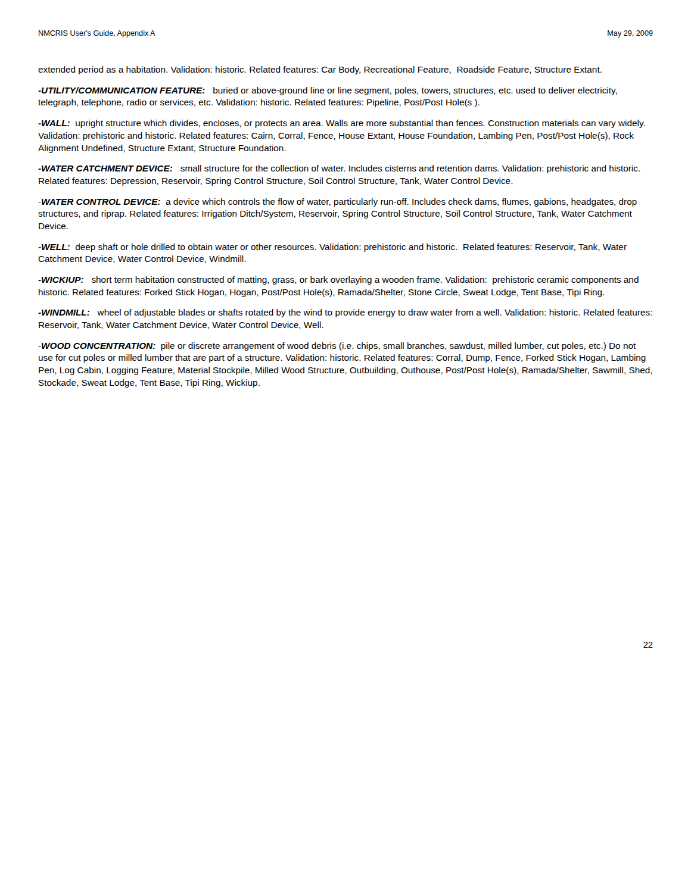NMCRIS User's Guide, Appendix A
May 29, 2009
extended period as a habitation. Validation: historic. Related features: Car Body, Recreational Feature, Roadside Feature, Structure Extant.
-UTILITY/COMMUNICATION FEATURE: buried or above-ground line or line segment, poles, towers, structures, etc. used to deliver electricity, telegraph, telephone, radio or services, etc. Validation: historic. Related features: Pipeline, Post/Post Hole(s ).
-WALL: upright structure which divides, encloses, or protects an area. Walls are more substantial than fences. Construction materials can vary widely. Validation: prehistoric and historic. Related features: Cairn, Corral, Fence, House Extant, House Foundation, Lambing Pen, Post/Post Hole(s), Rock Alignment Undefined, Structure Extant, Structure Foundation.
-WATER CATCHMENT DEVICE: small structure for the collection of water. Includes cisterns and retention dams. Validation: prehistoric and historic. Related features: Depression, Reservoir, Spring Control Structure, Soil Control Structure, Tank, Water Control Device.
-WATER CONTROL DEVICE: a device which controls the flow of water, particularly run-off. Includes check dams, flumes, gabions, headgates, drop structures, and riprap. Related features: Irrigation Ditch/System, Reservoir, Spring Control Structure, Soil Control Structure, Tank, Water Catchment Device.
-WELL: deep shaft or hole drilled to obtain water or other resources. Validation: prehistoric and historic. Related features: Reservoir, Tank, Water Catchment Device, Water Control Device, Windmill.
-WICKIUP: short term habitation constructed of matting, grass, or bark overlaying a wooden frame. Validation: prehistoric ceramic components and historic. Related features: Forked Stick Hogan, Hogan, Post/Post Hole(s), Ramada/Shelter, Stone Circle, Sweat Lodge, Tent Base, Tipi Ring.
-WINDMILL: wheel of adjustable blades or shafts rotated by the wind to provide energy to draw water from a well. Validation: historic. Related features: Reservoir, Tank, Water Catchment Device, Water Control Device, Well.
-WOOD CONCENTRATION: pile or discrete arrangement of wood debris (i.e. chips, small branches, sawdust, milled lumber, cut poles, etc.) Do not use for cut poles or milled lumber that are part of a structure. Validation: historic. Related features: Corral, Dump, Fence, Forked Stick Hogan, Lambing Pen, Log Cabin, Logging Feature, Material Stockpile, Milled Wood Structure, Outbuilding, Outhouse, Post/Post Hole(s), Ramada/Shelter, Sawmill, Shed, Stockade, Sweat Lodge, Tent Base, Tipi Ring, Wickiup.
22